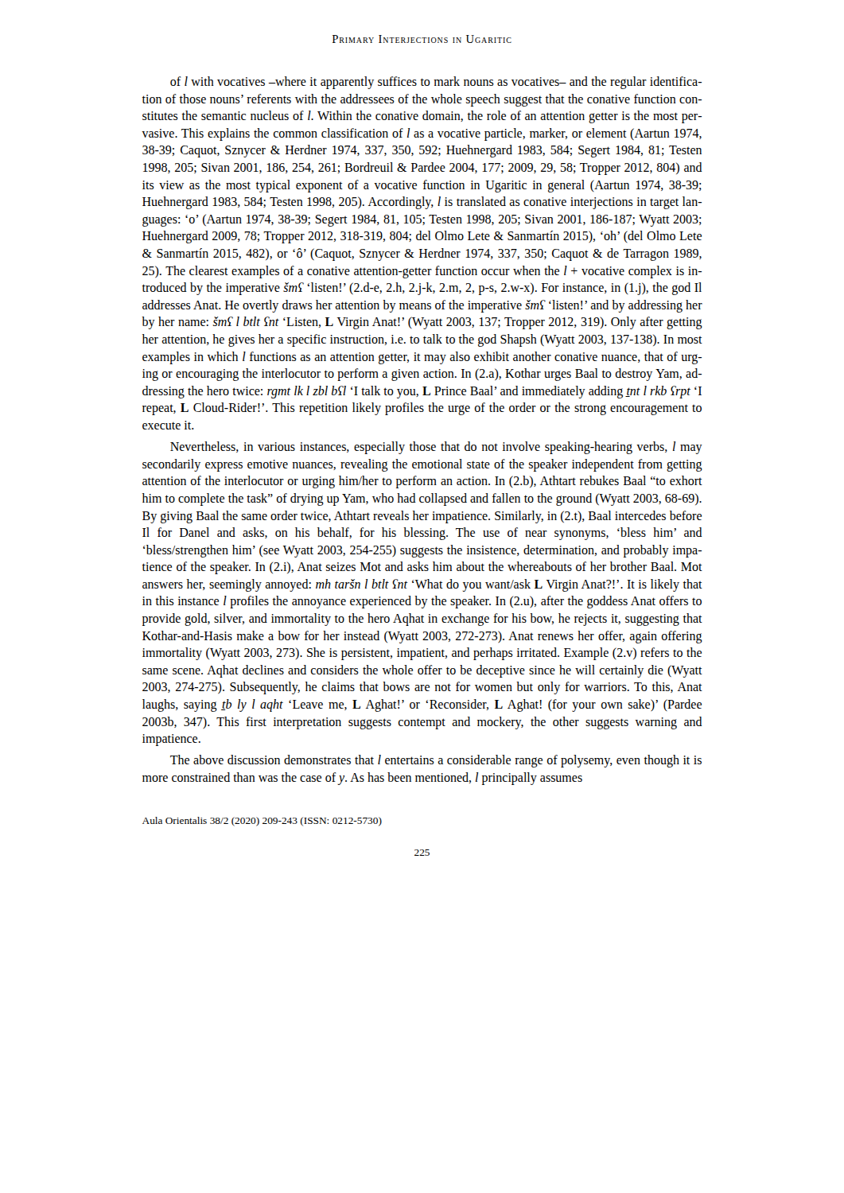Primary Interjections in Ugaritic
of l with vocatives –where it apparently suffices to mark nouns as vocatives– and the regular identification of those nouns’ referents with the addressees of the whole speech suggest that the conative function constitutes the semantic nucleus of l. Within the conative domain, the role of an attention getter is the most pervasive. This explains the common classification of l as a vocative particle, marker, or element (Aartun 1974, 38-39; Caquot, Sznycer & Herdner 1974, 337, 350, 592; Huehnergard 1983, 584; Segert 1984, 81; Testen 1998, 205; Sivan 2001, 186, 254, 261; Bordreuil & Pardee 2004, 177; 2009, 29, 58; Tropper 2012, 804) and its view as the most typical exponent of a vocative function in Ugaritic in general (Aartun 1974, 38-39; Huehnergard 1983, 584; Testen 1998, 205). Accordingly, l is translated as conative interjections in target languages: ‘o’ (Aartun 1974, 38-39; Segert 1984, 81, 105; Testen 1998, 205; Sivan 2001, 186-187; Wyatt 2003; Huehnergard 2009, 78; Tropper 2012, 318-319, 804; del Olmo Lete & Sanmartín 2015), ‘oh’ (del Olmo Lete & Sanmartín 2015, 482), or ‘ô’ (Caquot, Sznycer & Herdner 1974, 337, 350; Caquot & de Tarragon 1989, 25). The clearest examples of a conative attention-getter function occur when the l + vocative complex is introduced by the imperative šmʕ ‘listen!’ (2.d-e, 2.h, 2.j-k, 2.m, 2, p-s, 2.w-x). For instance, in (1.j), the god Il addresses Anat. He overtly draws her attention by means of the imperative šmʕ ‘listen!’ and by addressing her by her name: šmʕ l btlt ʕnt ‘Listen, L Virgin Anat!’ (Wyatt 2003, 137; Tropper 2012, 319). Only after getting her attention, he gives her a specific instruction, i.e. to talk to the god Shapsh (Wyatt 2003, 137-138). In most examples in which l functions as an attention getter, it may also exhibit another conative nuance, that of urging or encouraging the interlocutor to perform a given action. In (2.a), Kothar urges Baal to destroy Yam, addressing the hero twice: rgmt lk l zbl bʕl ‘I talk to you, L Prince Baal’ and immediately adding ṯnt l rkb ʕrpt ‘I repeat, L Cloud-Rider!’. This repetition likely profiles the urge of the order or the strong encouragement to execute it.
Nevertheless, in various instances, especially those that do not involve speaking-hearing verbs, l may secondarily express emotive nuances, revealing the emotional state of the speaker independent from getting attention of the interlocutor or urging him/her to perform an action. In (2.b), Athtart rebukes Baal “to exhort him to complete the task” of drying up Yam, who had collapsed and fallen to the ground (Wyatt 2003, 68-69). By giving Baal the same order twice, Athtart reveals her impatience. Similarly, in (2.t), Baal intercedes before Il for Danel and asks, on his behalf, for his blessing. The use of near synonyms, ‘bless him’ and ‘bless/strengthen him’ (see Wyatt 2003, 254-255) suggests the insistence, determination, and probably impatience of the speaker. In (2.i), Anat seizes Mot and asks him about the whereabouts of her brother Baal. Mot answers her, seemingly annoyed: mh taršn l btlt ʕnt ‘What do you want/ask L Virgin Anat?!’. It is likely that in this instance l profiles the annoyance experienced by the speaker. In (2.u), after the goddess Anat offers to provide gold, silver, and immortality to the hero Aqhat in exchange for his bow, he rejects it, suggesting that Kothar-and-Hasis make a bow for her instead (Wyatt 2003, 272-273). Anat renews her offer, again offering immortality (Wyatt 2003, 273). She is persistent, impatient, and perhaps irritated. Example (2.v) refers to the same scene. Aqhat declines and considers the whole offer to be deceptive since he will certainly die (Wyatt 2003, 274-275). Subsequently, he claims that bows are not for women but only for warriors. To this, Anat laughs, saying ṯb ly l aqht ‘Leave me, L Aghat!’ or ‘Reconsider, L Aghat! (for your own sake)’ (Pardee 2003b, 347). This first interpretation suggests contempt and mockery, the other suggests warning and impatience.
The above discussion demonstrates that l entertains a considerable range of polysemy, even though it is more constrained than was the case of y. As has been mentioned, l principally assumes
Aula Orientalis 38/2 (2020) 209-243 (ISSN: 0212-5730)
225